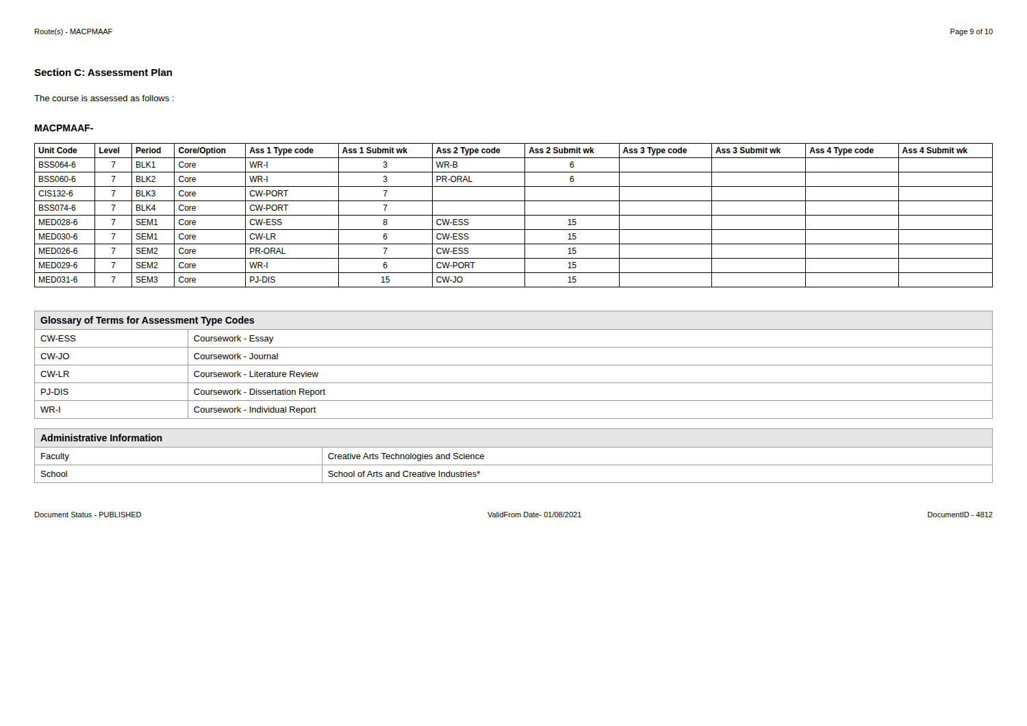Route(s) - MACPMAAF Page 9 of 10
Section C: Assessment Plan
The course is assessed as follows :
MACPMAAF-
| Unit Code | Level | Period | Core/Option | Ass 1 Type code | Ass 1 Submit wk | Ass 2 Type code | Ass 2 Submit wk | Ass 3 Type code | Ass 3 Submit wk | Ass 4 Type code | Ass 4 Submit wk |
| --- | --- | --- | --- | --- | --- | --- | --- | --- | --- | --- | --- |
| BSS064-6 | 7 | BLK1 | Core | WR-I | 3 | WR-B | 6 | | | | |
| BSS060-6 | 7 | BLK2 | Core | WR-I | 3 | PR-ORAL | 6 | | | | |
| CIS132-6 | 7 | BLK3 | Core | CW-PORT | 7 | | | | | | |
| BSS074-6 | 7 | BLK4 | Core | CW-PORT | 7 | | | | | | |
| MED028-6 | 7 | SEM1 | Core | CW-ESS | 8 | CW-ESS | 15 | | | | |
| MED030-6 | 7 | SEM1 | Core | CW-LR | 6 | CW-ESS | 15 | | | | |
| MED026-6 | 7 | SEM2 | Core | PR-ORAL | 7 | CW-ESS | 15 | | | | |
| MED029-6 | 7 | SEM2 | Core | WR-I | 6 | CW-PORT | 15 | | | | |
| MED031-6 | 7 | SEM3 | Core | PJ-DIS | 15 | CW-JO | 15 | | | | |
| Glossary of Terms for Assessment Type Codes |
| --- |
| CW-ESS | Coursework - Essay |
| CW-JO | Coursework - Journal |
| CW-LR | Coursework - Literature Review |
| PJ-DIS | Coursework - Dissertation Report |
| WR-I | Coursework - Individual Report |
| Administrative Information |
| --- |
| Faculty | Creative Arts Technologies and Science |
| School | School of Arts and Creative Industries* |
Document Status - PUBLISHED ValidFrom Date- 01/08/2021 DocumentID - 4812